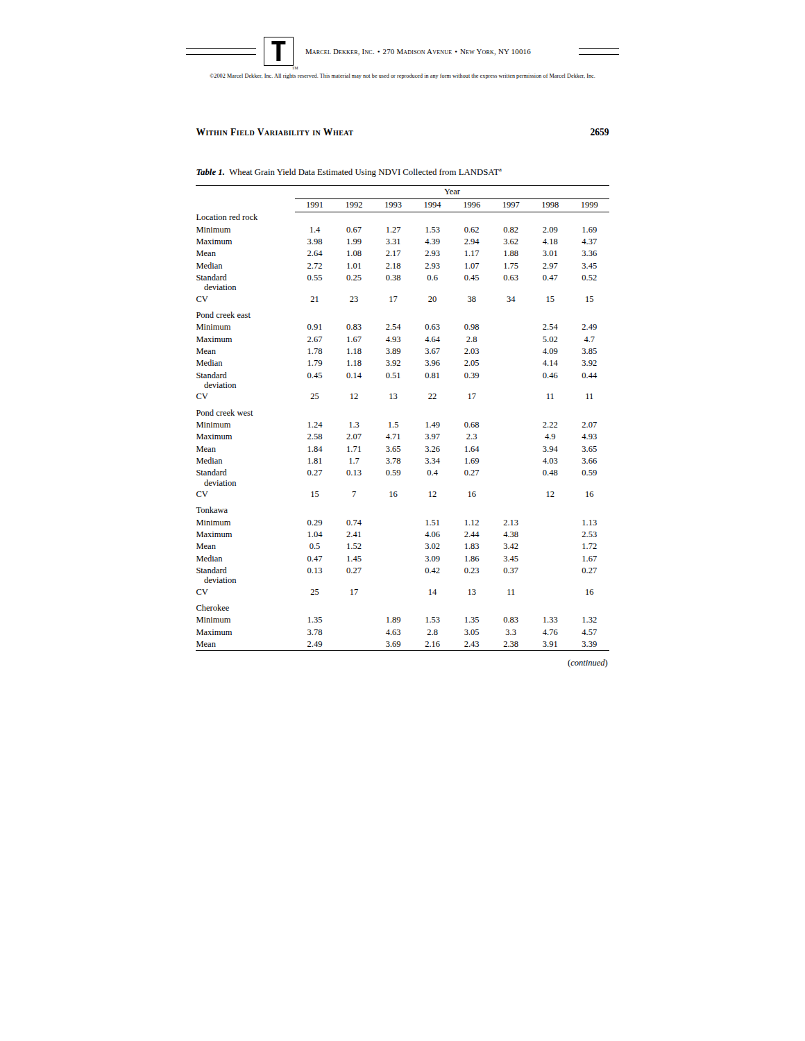TM
Marcel Dekker, Inc.•270 Madison Avenue•New York, NY 10016
©2002 Marcel Dekker, Inc. All rights reserved. This material may not be used or reproduced in any form without the express written permission of Marcel Dekker, Inc.
Within Field Variability in Wheat 2659
Table 1. Wheat Grain Yield Data Estimated Using NDVI Collected from LANDSATa
| | Year |
| --- | --- |
| | 1991 | 1992 | 1993 | 1994 | 1996 | 1997 | 1998 | 1999 |
| Location red rock | |
| Minimum | 1.4 | 0.67 | 1.27 | 1.53 | 0.62 | 0.82 | 2.09 | 1.69 |
| Maximum | 3.98 | 1.99 | 3.31 | 4.39 | 2.94 | 3.62 | 4.18 | 4.37 |
| Mean | 2.64 | 1.08 | 2.17 | 2.93 | 1.17 | 1.88 | 3.01 | 3.36 |
| Median | 2.72 | 1.01 | 2.18 | 2.93 | 1.07 | 1.75 | 2.97 | 3.45 |
| Standard deviation | 0.55 | 0.25 | 0.38 | 0.6 | 0.45 | 0.63 | 0.47 | 0.52 |
| CV | 21 | 23 | 17 | 20 | 38 | 34 | 15 | 15 |
| Pond creek east | |
| Minimum | 0.91 | 0.83 | 2.54 | 0.63 | 0.98 | | 2.54 | 2.49 |
| Maximum | 2.67 | 1.67 | 4.93 | 4.64 | 2.8 | | 5.02 | 4.7 |
| Mean | 1.78 | 1.18 | 3.89 | 3.67 | 2.03 | | 4.09 | 3.85 |
| Median | 1.79 | 1.18 | 3.92 | 3.96 | 2.05 | | 4.14 | 3.92 |
| Standard deviation | 0.45 | 0.14 | 0.51 | 0.81 | 0.39 | | 0.46 | 0.44 |
| CV | 25 | 12 | 13 | 22 | 17 | | 11 | 11 |
| Pond creek west | |
| Minimum | 1.24 | 1.3 | 1.5 | 1.49 | 0.68 | | 2.22 | 2.07 |
| Maximum | 2.58 | 2.07 | 4.71 | 3.97 | 2.3 | | 4.9 | 4.93 |
| Mean | 1.84 | 1.71 | 3.65 | 3.26 | 1.64 | | 3.94 | 3.65 |
| Median | 1.81 | 1.7 | 3.78 | 3.34 | 1.69 | | 4.03 | 3.66 |
| Standard deviation | 0.27 | 0.13 | 0.59 | 0.4 | 0.27 | | 0.48 | 0.59 |
| CV | 15 | 7 | 16 | 12 | 16 | | 12 | 16 |
| Tonkawa | |
| Minimum | 0.29 | 0.74 | | 1.51 | 1.12 | 2.13 | | 1.13 |
| Maximum | 1.04 | 2.41 | | 4.06 | 2.44 | 4.38 | | 2.53 |
| Mean | 0.5 | 1.52 | | 3.02 | 1.83 | 3.42 | | 1.72 |
| Median | 0.47 | 1.45 | | 3.09 | 1.86 | 3.45 | | 1.67 |
| Standard deviation | 0.13 | 0.27 | | 0.42 | 0.23 | 0.37 | | 0.27 |
| CV | 25 | 17 | | 14 | 13 | 11 | | 16 |
| Cherokee | |
| Minimum | 1.35 | | 1.89 | 1.53 | 1.35 | 0.83 | 1.33 | 1.32 |
| Maximum | 3.78 | | 4.63 | 2.8 | 3.05 | 3.3 | 4.76 | 4.57 |
| Mean | 2.49 | | 3.69 | 2.16 | 2.43 | 2.38 | 3.91 | 3.39 |
(continued)